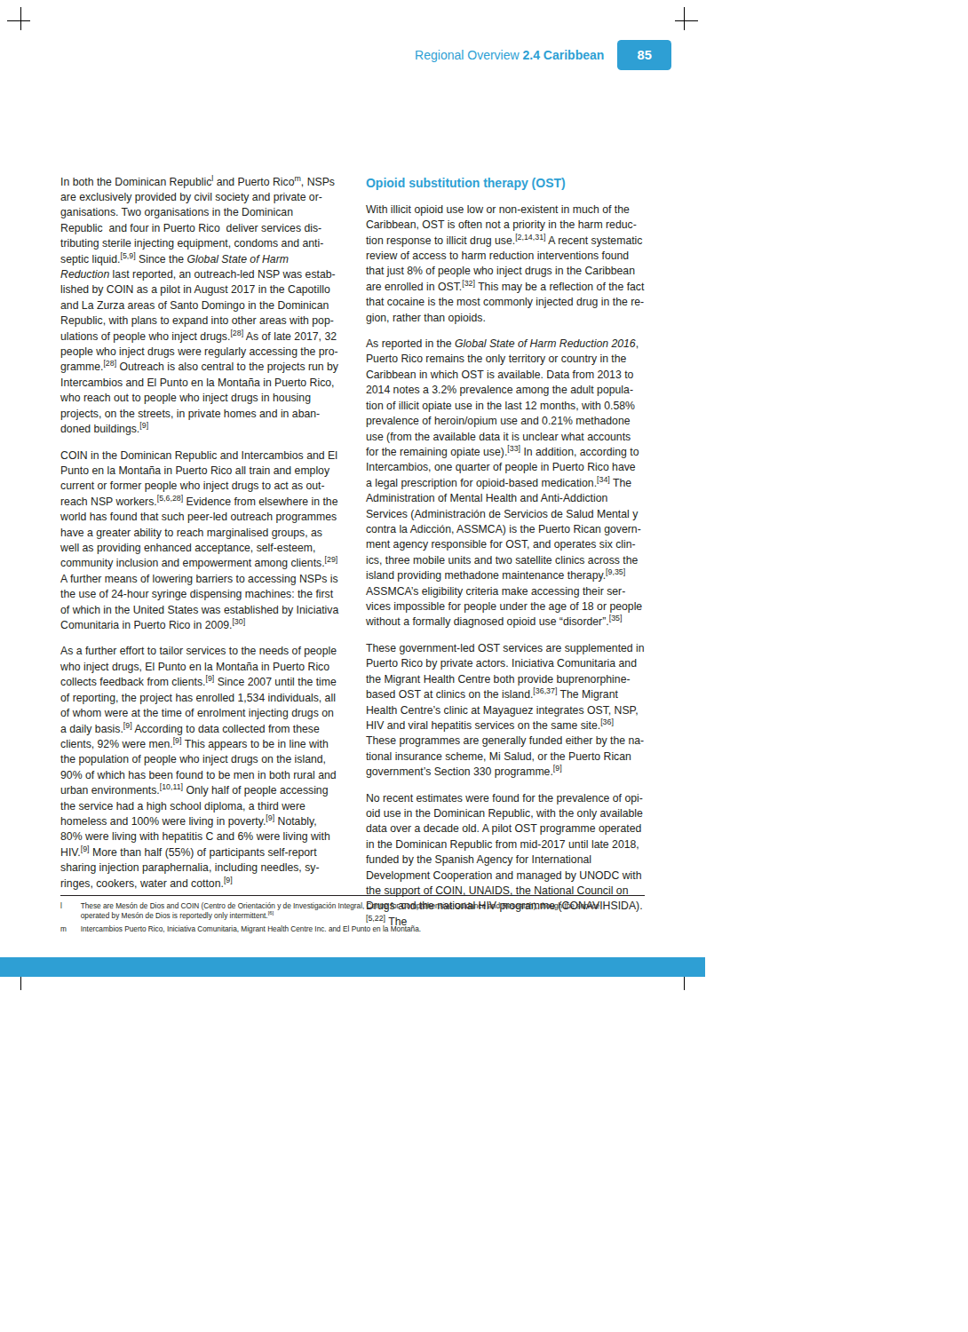Regional Overview 2.4 Caribbean 85
In both the Dominican Republicl and Puerto Ricom, NSPs are exclusively provided by civil society and private organisations. Two organisations in the Dominican Republic and four in Puerto Rico deliver services distributing sterile injecting equipment, condoms and antiseptic liquid.[5,9] Since the Global State of Harm Reduction last reported, an outreach-led NSP was established by COIN as a pilot in August 2017 in the Capotillo and La Zurza areas of Santo Domingo in the Dominican Republic, with plans to expand into other areas with populations of people who inject drugs.[28] As of late 2017, 32 people who inject drugs were regularly accessing the programme.[28] Outreach is also central to the projects run by Intercambios and El Punto en la Montaña in Puerto Rico, who reach out to people who inject drugs in housing projects, on the streets, in private homes and in abandoned buildings.[9]
COIN in the Dominican Republic and Intercambios and El Punto en la Montaña in Puerto Rico all train and employ current or former people who inject drugs to act as outreach NSP workers.[5,6,28] Evidence from elsewhere in the world has found that such peer-led outreach programmes have a greater ability to reach marginalised groups, as well as providing enhanced acceptance, self-esteem, community inclusion and empowerment among clients.[29] A further means of lowering barriers to accessing NSPs is the use of 24-hour syringe dispensing machines: the first of which in the United States was established by Iniciativa Comunitaria in Puerto Rico in 2009.[30]
As a further effort to tailor services to the needs of people who inject drugs, El Punto en la Montaña in Puerto Rico collects feedback from clients.[9] Since 2007 until the time of reporting, the project has enrolled 1,534 individuals, all of whom were at the time of enrolment injecting drugs on a daily basis.[9] According to data collected from these clients, 92% were men.[9] This appears to be in line with the population of people who inject drugs on the island, 90% of which has been found to be men in both rural and urban environments.[10,11] Only half of people accessing the service had a high school diploma, a third were homeless and 100% were living in poverty.[9] Notably, 80% were living with hepatitis C and 6% were living with HIV.[9] More than half (55%) of participants self-report sharing injection paraphernalia, including needles, syringes, cookers, water and cotton.[9]
Opioid substitution therapy (OST)
With illicit opioid use low or non-existent in much of the Caribbean, OST is often not a priority in the harm reduction response to illicit drug use.[2,14,31] A recent systematic review of access to harm reduction interventions found that just 8% of people who inject drugs in the Caribbean are enrolled in OST.[32] This may be a reflection of the fact that cocaine is the most commonly injected drug in the region, rather than opioids.
As reported in the Global State of Harm Reduction 2016, Puerto Rico remains the only territory or country in the Caribbean in which OST is available. Data from 2013 to 2014 notes a 3.2% prevalence among the adult population of illicit opiate use in the last 12 months, with 0.58% prevalence of heroin/opium use and 0.21% methadone use (from the available data it is unclear what accounts for the remaining opiate use).[33] In addition, according to Intercambios, one quarter of people in Puerto Rico have a legal prescription for opioid-based medication.[34] The Administration of Mental Health and Anti-Addiction Services (Administración de Servicios de Salud Mental y contra la Adicción, ASSMCA) is the Puerto Rican government agency responsible for OST, and operates six clinics, three mobile units and two satellite clinics across the island providing methadone maintenance therapy.[9,35] ASSMCA’s eligibility criteria make accessing their services impossible for people under the age of 18 or people without a formally diagnosed opioid use “disorder”.[35]
These government-led OST services are supplemented in Puerto Rico by private actors. Iniciativa Comunitaria and the Migrant Health Centre both provide buprenorphine-based OST at clinics on the island.[36,37] The Migrant Health Centre’s clinic at Mayaguez integrates OST, NSP, HIV and viral hepatitis services on the same site.[36] These programmes are generally funded either by the national insurance scheme, Mi Salud, or the Puerto Rican government’s Section 330 programme.[9]
No recent estimates were found for the prevalence of opioid use in the Dominican Republic, with the only available data over a decade old. A pilot OST programme operated in the Dominican Republic from mid-2017 until late 2018, funded by the Spanish Agency for International Development Cooperation and managed by UNODC with the support of COIN, UNAIDS, the National Council on Drugs and the national HIV programme (CONAVIHSIDA).[5,22] The
l
These are Mesón de Dios and COIN (Centro de Orientación y de Investigación Integral, Centre for Comprehensive Guidance and Research), though the service operated by Mesón de Dios is reportedly only intermittent.[6]
m
Intercambios Puerto Rico, Iniciativa Comunitaria, Migrant Health Centre Inc. and El Punto en la Montaña.